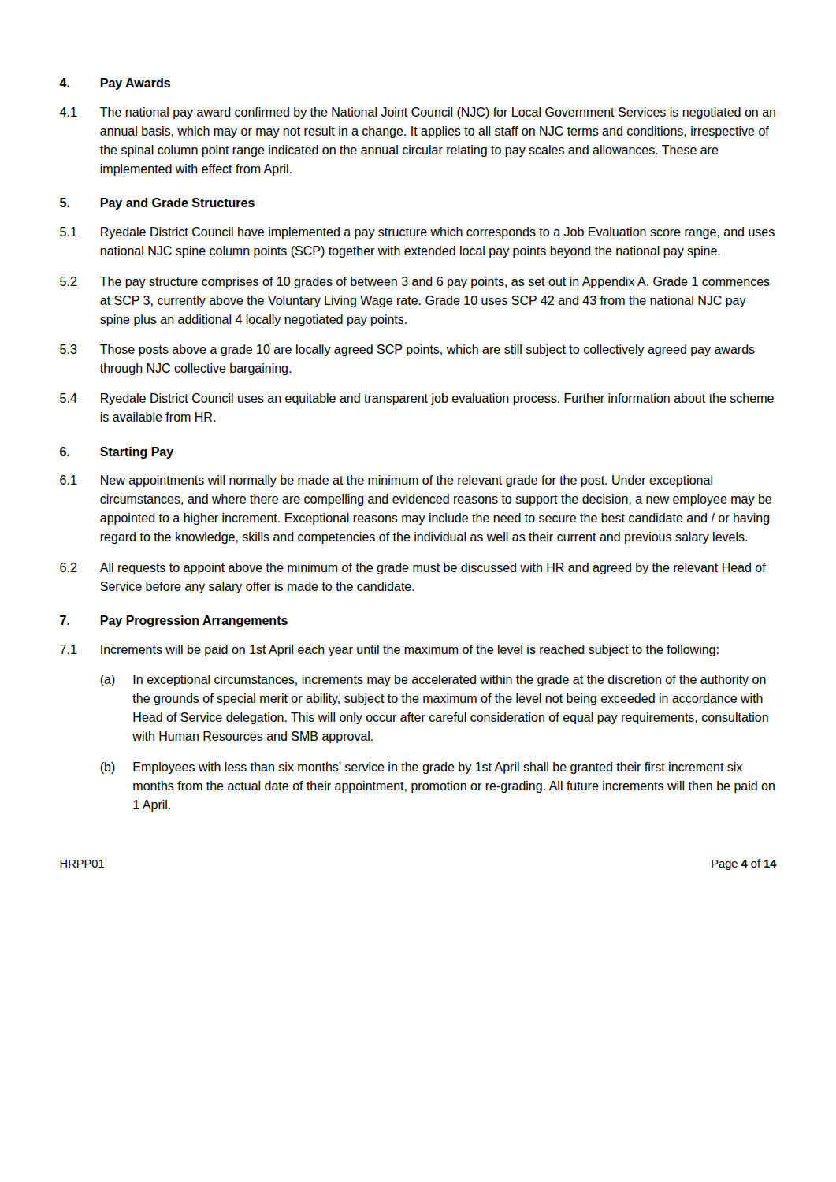4.
Pay Awards
4.1 The national pay award confirmed by the National Joint Council (NJC) for Local Government Services is negotiated on an annual basis, which may or may not result in a change. It applies to all staff on NJC terms and conditions, irrespective of the spinal column point range indicated on the annual circular relating to pay scales and allowances. These are implemented with effect from April.
5.
Pay and Grade Structures
5.1 Ryedale District Council have implemented a pay structure which corresponds to a Job Evaluation score range, and uses national NJC spine column points (SCP) together with extended local pay points beyond the national pay spine.
5.2 The pay structure comprises of 10 grades of between 3 and 6 pay points, as set out in Appendix A. Grade 1 commences at SCP 3, currently above the Voluntary Living Wage rate. Grade 10 uses SCP 42 and 43 from the national NJC pay spine plus an additional 4 locally negotiated pay points.
5.3 Those posts above a grade 10 are locally agreed SCP points, which are still subject to collectively agreed pay awards through NJC collective bargaining.
5.4 Ryedale District Council uses an equitable and transparent job evaluation process. Further information about the scheme is available from HR.
6.
Starting Pay
6.1 New appointments will normally be made at the minimum of the relevant grade for the post. Under exceptional circumstances, and where there are compelling and evidenced reasons to support the decision, a new employee may be appointed to a higher increment. Exceptional reasons may include the need to secure the best candidate and / or having regard to the knowledge, skills and competencies of the individual as well as their current and previous salary levels.
6.2 All requests to appoint above the minimum of the grade must be discussed with HR and agreed by the relevant Head of Service before any salary offer is made to the candidate.
7.
Pay Progression Arrangements
7.1 Increments will be paid on 1st April each year until the maximum of the level is reached subject to the following:
(a) In exceptional circumstances, increments may be accelerated within the grade at the discretion of the authority on the grounds of special merit or ability, subject to the maximum of the level not being exceeded in accordance with Head of Service delegation. This will only occur after careful consideration of equal pay requirements, consultation with Human Resources and SMB approval.
(b) Employees with less than six months’ service in the grade by 1st April shall be granted their first increment six months from the actual date of their appointment, promotion or re-grading. All future increments will then be paid on 1 April.
HRPP01 Page 4 of 14